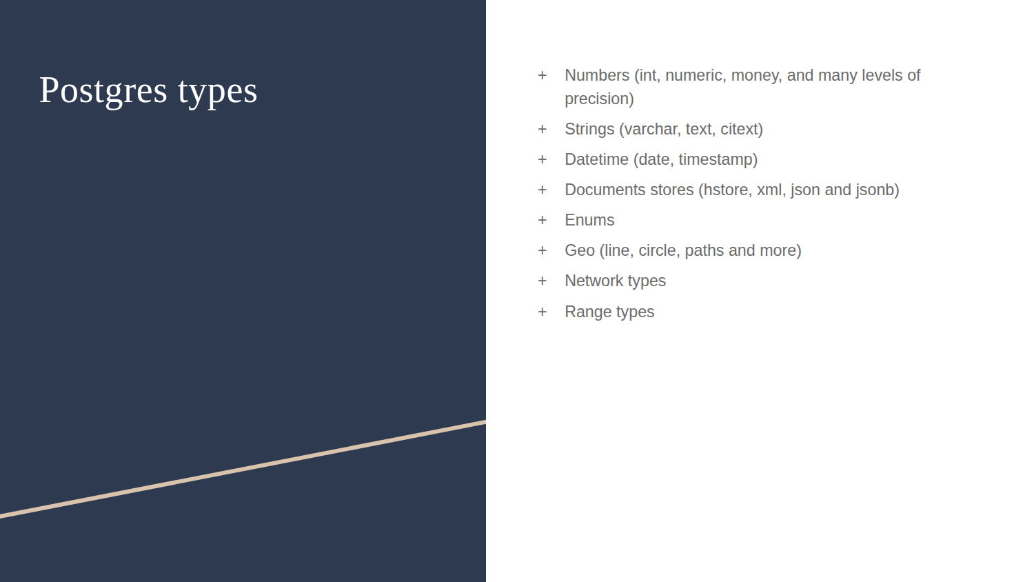Postgres types
+Numbers (int, numeric, money, and many levels of precision)
+Strings (varchar, text, citext)
+Datetime (date, timestamp)
+Documents stores (hstore, xml, json and jsonb)
+Enums
+Geo (line, circle, paths and more)
+Network types
+Range types